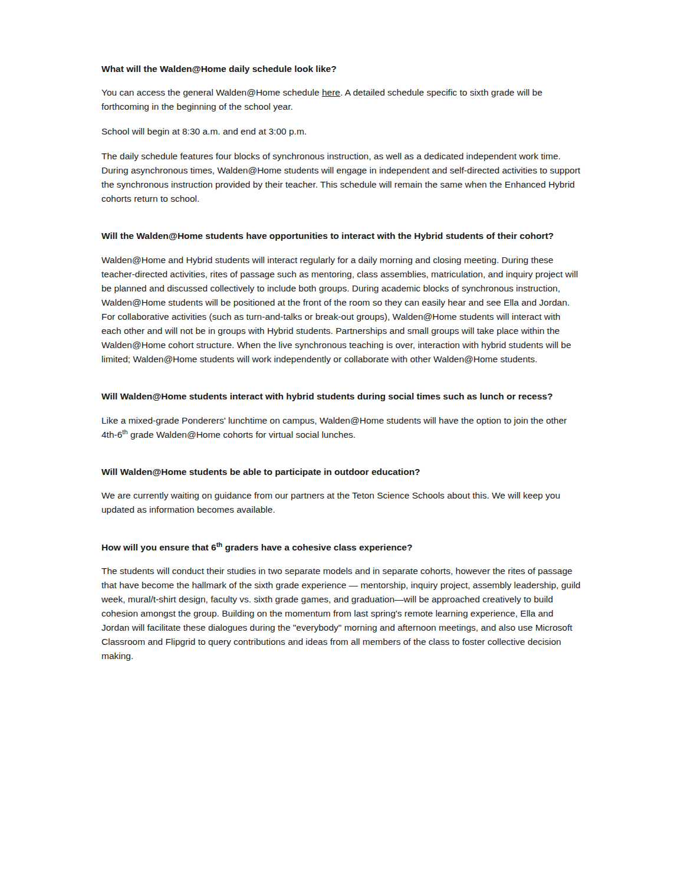What will the Walden@Home daily schedule look like?
You can access the general Walden@Home schedule here. A detailed schedule specific to sixth grade will be forthcoming in the beginning of the school year.
School will begin at 8:30 a.m. and end at 3:00 p.m.
The daily schedule features four blocks of synchronous instruction, as well as a dedicated independent work time. During asynchronous times, Walden@Home students will engage in independent and self-directed activities to support the synchronous instruction provided by their teacher. This schedule will remain the same when the Enhanced Hybrid cohorts return to school.
Will the Walden@Home students have opportunities to interact with the Hybrid students of their cohort?
Walden@Home and Hybrid students will interact regularly for a daily morning and closing meeting. During these teacher-directed activities, rites of passage such as mentoring, class assemblies, matriculation, and inquiry project will be planned and discussed collectively to include both groups. During academic blocks of synchronous instruction, Walden@Home students will be positioned at the front of the room so they can easily hear and see Ella and Jordan. For collaborative activities (such as turn-and-talks or break-out groups), Walden@Home students will interact with each other and will not be in groups with Hybrid students. Partnerships and small groups will take place within the Walden@Home cohort structure. When the live synchronous teaching is over, interaction with hybrid students will be limited; Walden@Home students will work independently or collaborate with other Walden@Home students.
Will Walden@Home students interact with hybrid students during social times such as lunch or recess?
Like a mixed-grade Ponderers' lunchtime on campus, Walden@Home students will have the option to join the other 4th-6th grade Walden@Home cohorts for virtual social lunches.
Will Walden@Home students be able to participate in outdoor education?
We are currently waiting on guidance from our partners at the Teton Science Schools about this. We will keep you updated as information becomes available.
How will you ensure that 6th graders have a cohesive class experience?
The students will conduct their studies in two separate models and in separate cohorts, however the rites of passage that have become the hallmark of the sixth grade experience — mentorship, inquiry project, assembly leadership, guild week, mural/t-shirt design, faculty vs. sixth grade games, and graduation—will be approached creatively to build cohesion amongst the group. Building on the momentum from last spring's remote learning experience, Ella and Jordan will facilitate these dialogues during the "everybody" morning and afternoon meetings, and also use Microsoft Classroom and Flipgrid to query contributions and ideas from all members of the class to foster collective decision making.